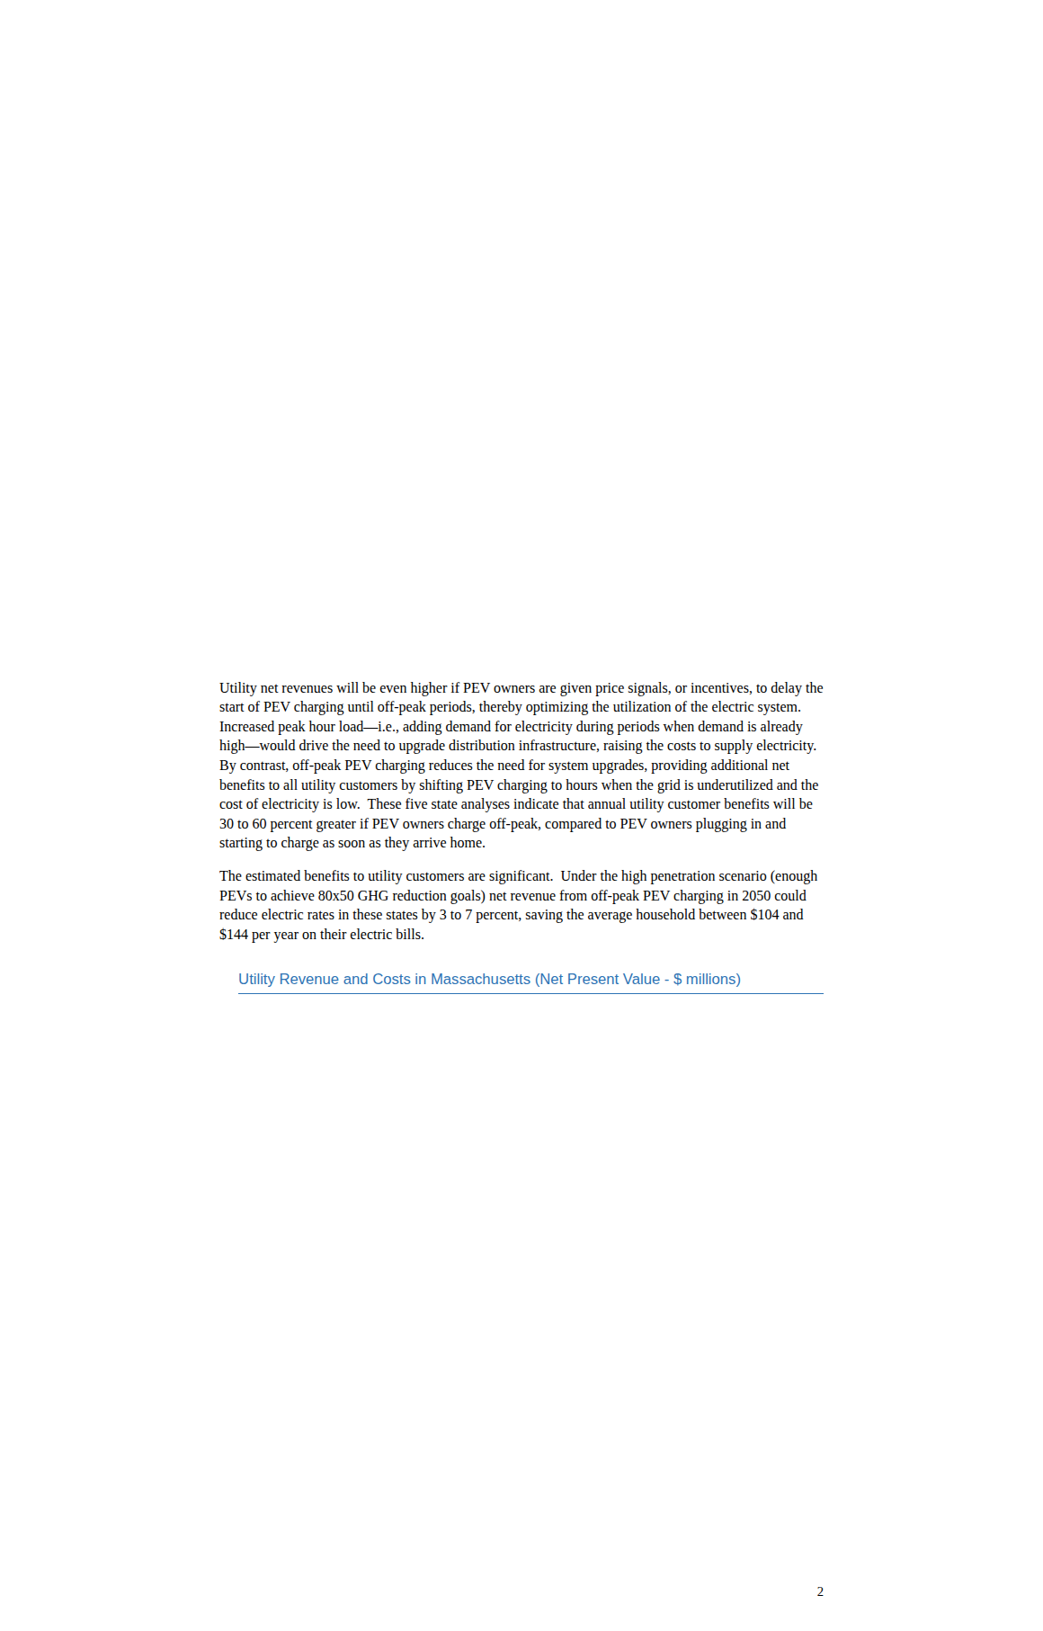Utility net revenues will be even higher if PEV owners are given price signals, or incentives, to delay the start of PEV charging until off-peak periods, thereby optimizing the utilization of the electric system. Increased peak hour load—i.e., adding demand for electricity during periods when demand is already high—would drive the need to upgrade distribution infrastructure, raising the costs to supply electricity. By contrast, off-peak PEV charging reduces the need for system upgrades, providing additional net benefits to all utility customers by shifting PEV charging to hours when the grid is underutilized and the cost of electricity is low. These five state analyses indicate that annual utility customer benefits will be 30 to 60 percent greater if PEV owners charge off-peak, compared to PEV owners plugging in and starting to charge as soon as they arrive home.
The estimated benefits to utility customers are significant. Under the high penetration scenario (enough PEVs to achieve 80x50 GHG reduction goals) net revenue from off-peak PEV charging in 2050 could reduce electric rates in these states by 3 to 7 percent, saving the average household between $104 and $144 per year on their electric bills.
Utility Revenue and Costs in Massachusetts (Net Present Value - $ millions)
2